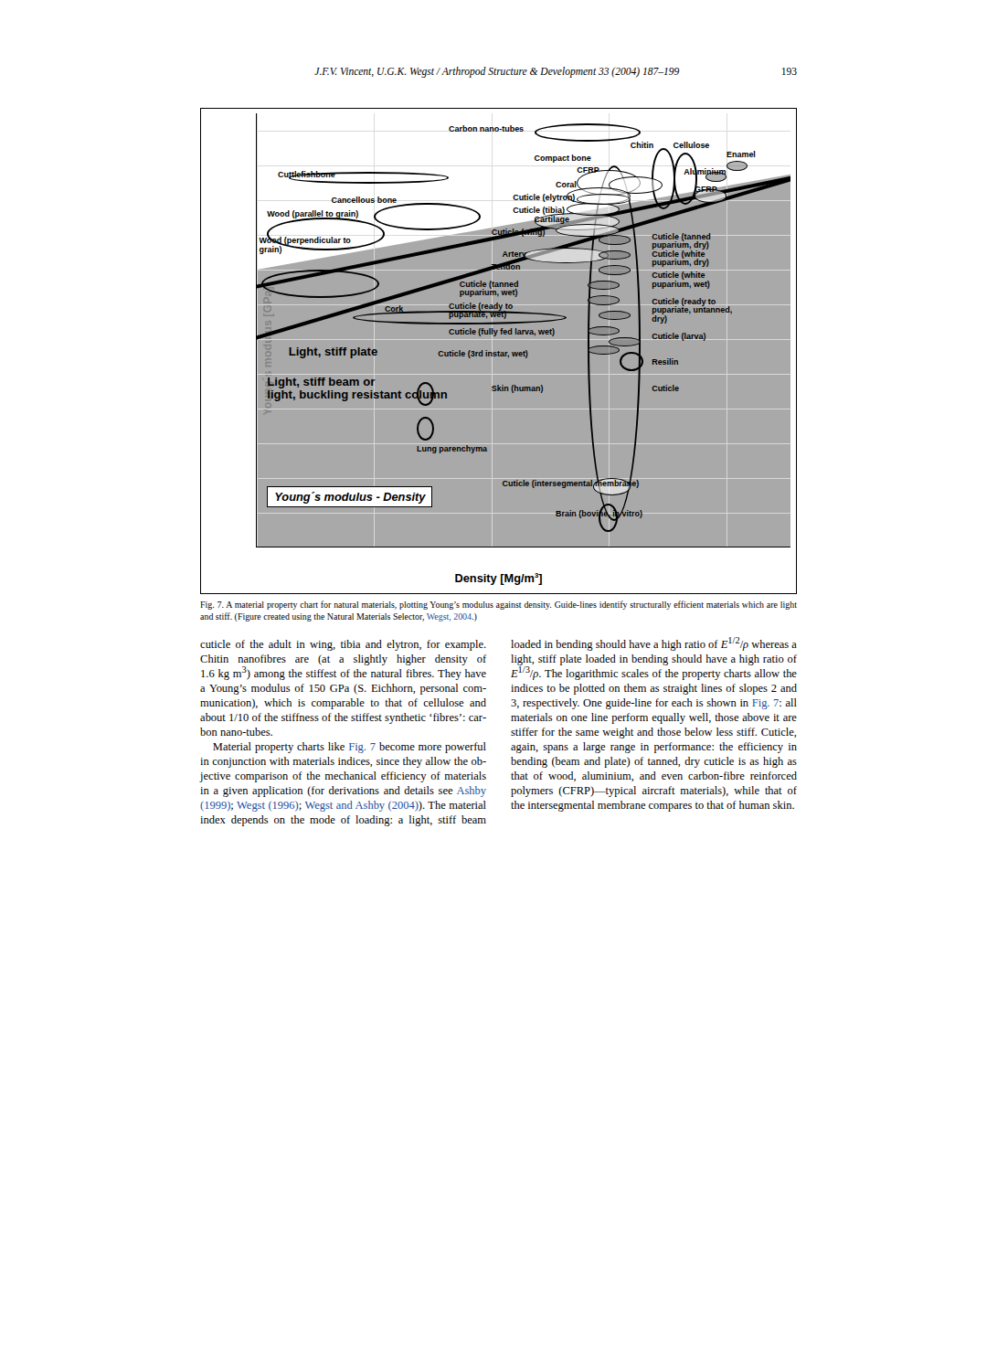J.F.V. Vincent, U.G.K. Wegst / Arthropod Structure & Development 33 (2004) 187–199 193
Young´s modulus [GPa]
1000
100
10
1
0.1
0.01
1e-3
1e-4
1e-5
1e-6
1e-7
1e-8
0.1
0.2
0.5
1
2
Carbon nano-tubes
Cuttlefishbone
Wood (parallel to grain)
Cancellous bone
Wood (perpendicular to grain)
Cork
Lung parenchyma
Skin (human)
Brain (bovine, in vitro)
Resilin
Cuticle
Cuticle (intersegmental membrane)
Compact bone
CFRP
Chitin
Cellulose
Enamel
Aluminium
GFRP
Coral
Cuticle (elytron)
Cuticle (tibia)
Cartilage
Cuticle (wing)
Artery
Tendon
Cuticle (tanned puparium, wet)
Cuticle (ready to pupariate, wet)
Cuticle (fully fed larva, wet)
Cuticle (3rd instar, wet)
Cuticle (tanned puparium, dry)
Cuticle (white puparium, dry)
Cuticle (white puparium, wet)
Cuticle (ready to pupariate, untanned, dry)
Cuticle (larva)
Light, stiff plate
Light, stiff beam or
light, buckling resistant column
Young´s modulus - Density
Density [Mg/m3]
Fig. 7. A material property chart for natural materials, plotting Young’s modulus against density. Guide-lines identify structurally efficient materials which are light and stiff. (Figure created using the Natural Materials Selector, Wegst, 2004.)
cuticle of the adult in wing, tibia and elytron, for example. Chitin nanofibres are (at a slightly higher density of 1.6 kg m3) among the stiffest of the natural fibres. They have a Young’s modulus of 150 GPa (S. Eichhorn, personal communication), which is comparable to that of cellulose and about 1/10 of the stiffness of the stiffest synthetic ‘fibres’: carbon nano-tubes.
Material property charts like Fig. 7 become more powerful in conjunction with materials indices, since they allow the objective comparison of the mechanical efficiency of materials in a given application (for derivations and details see Ashby (1999); Wegst (1996); Wegst and Ashby (2004)). The material index depends on the mode of loading: a light, stiff beam loaded in bending should have a high ratio of E1/2/ρ whereas a light, stiff plate loaded in bending should have a high ratio of E1/3/ρ. The logarithmic scales of the property charts allow the indices to be plotted on them as straight lines of slopes 2 and 3, respectively. One guide-line for each is shown in Fig. 7: all materials on one line perform equally well, those above it are stiffer for the same weight and those below less stiff. Cuticle, again, spans a large range in performance: the efficiency in bending (beam and plate) of tanned, dry cuticle is as high as that of wood, aluminium, and even carbon-fibre reinforced polymers (CFRP)—typical aircraft materials), while that of the intersegmental membrane compares to that of human skin.